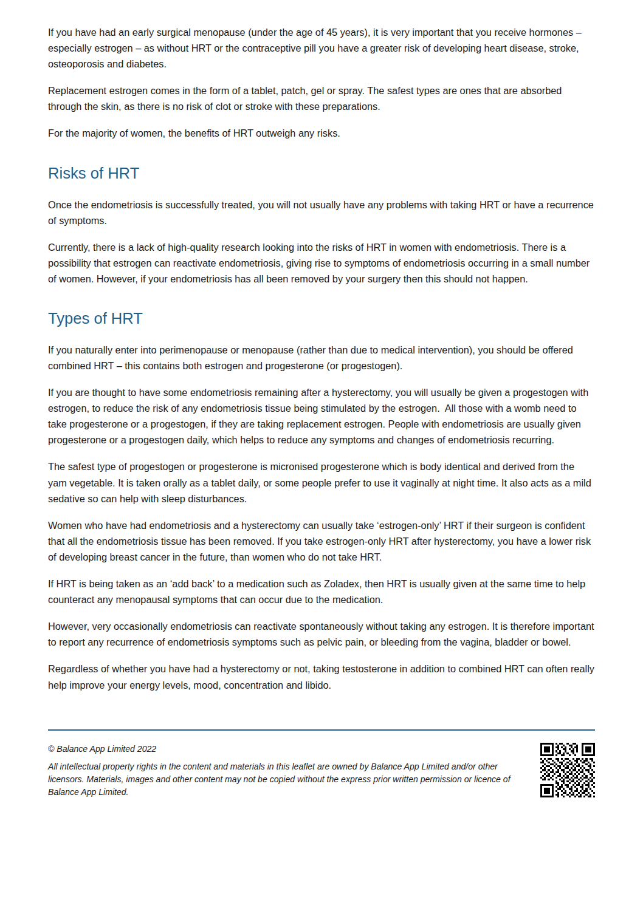If you have had an early surgical menopause (under the age of 45 years), it is very important that you receive hormones – especially estrogen – as without HRT or the contraceptive pill you have a greater risk of developing heart disease, stroke, osteoporosis and diabetes.
Replacement estrogen comes in the form of a tablet, patch, gel or spray. The safest types are ones that are absorbed through the skin, as there is no risk of clot or stroke with these preparations.
For the majority of women, the benefits of HRT outweigh any risks.
Risks of HRT
Once the endometriosis is successfully treated, you will not usually have any problems with taking HRT or have a recurrence of symptoms.
Currently, there is a lack of high-quality research looking into the risks of HRT in women with endometriosis. There is a possibility that estrogen can reactivate endometriosis, giving rise to symptoms of endometriosis occurring in a small number of women. However, if your endometriosis has all been removed by your surgery then this should not happen.
Types of HRT
If you naturally enter into perimenopause or menopause (rather than due to medical intervention), you should be offered combined HRT – this contains both estrogen and progesterone (or progestogen).
If you are thought to have some endometriosis remaining after a hysterectomy, you will usually be given a progestogen with estrogen, to reduce the risk of any endometriosis tissue being stimulated by the estrogen. All those with a womb need to take progesterone or a progestogen, if they are taking replacement estrogen. People with endometriosis are usually given progesterone or a progestogen daily, which helps to reduce any symptoms and changes of endometriosis recurring.
The safest type of progestogen or progesterone is micronised progesterone which is body identical and derived from the yam vegetable. It is taken orally as a tablet daily, or some people prefer to use it vaginally at night time. It also acts as a mild sedative so can help with sleep disturbances.
Women who have had endometriosis and a hysterectomy can usually take ‘estrogen-only’ HRT if their surgeon is confident that all the endometriosis tissue has been removed. If you take estrogen-only HRT after hysterectomy, you have a lower risk of developing breast cancer in the future, than women who do not take HRT.
If HRT is being taken as an ‘add back’ to a medication such as Zoladex, then HRT is usually given at the same time to help counteract any menopausal symptoms that can occur due to the medication.
However, very occasionally endometriosis can reactivate spontaneously without taking any estrogen. It is therefore important to report any recurrence of endometriosis symptoms such as pelvic pain, or bleeding from the vagina, bladder or bowel.
Regardless of whether you have had a hysterectomy or not, taking testosterone in addition to combined HRT can often really help improve your energy levels, mood, concentration and libido.
© Balance App Limited 2022
All intellectual property rights in the content and materials in this leaflet are owned by Balance App Limited and/or other licensors. Materials, images and other content may not be copied without the express prior written permission or licence of Balance App Limited.